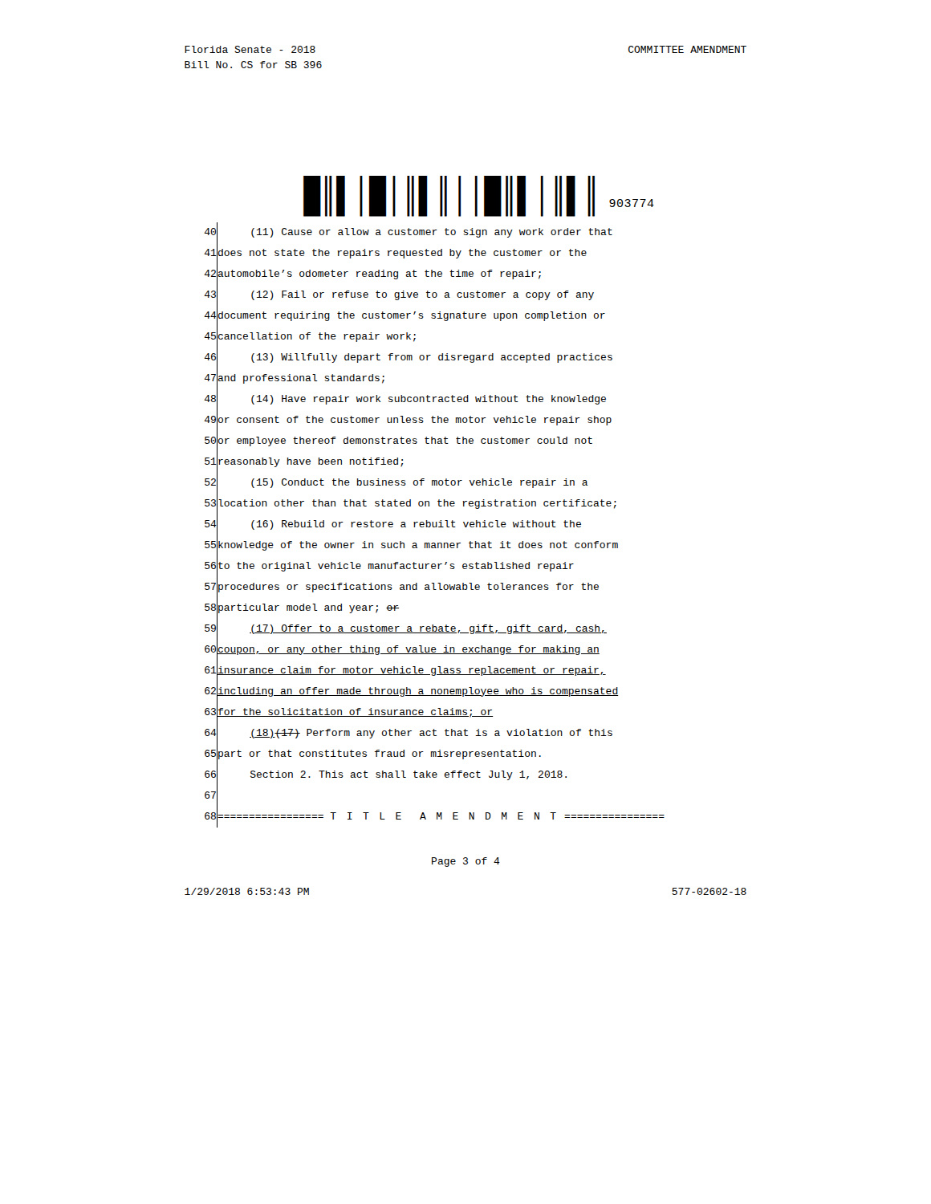Florida Senate - 2018
Bill No. CS for SB 396
COMMITTEE AMENDMENT
█║▌│█│║▌║││█║▌│║▌║
903774
| 40 | (11) Cause or allow a customer to sign any work order that |
| 41 | does not state the repairs requested by the customer or the |
| 42 | automobile’s odometer reading at the time of repair; |
| 43 | (12) Fail or refuse to give to a customer a copy of any |
| 44 | document requiring the customer’s signature upon completion or |
| 45 | cancellation of the repair work; |
| 46 | (13) Willfully depart from or disregard accepted practices |
| 47 | and professional standards; |
| 48 | (14) Have repair work subcontracted without the knowledge |
| 49 | or consent of the customer unless the motor vehicle repair shop |
| 50 | or employee thereof demonstrates that the customer could not |
| 51 | reasonably have been notified; |
| 52 | (15) Conduct the business of motor vehicle repair in a |
| 53 | location other than that stated on the registration certificate; |
| 54 | (16) Rebuild or restore a rebuilt vehicle without the |
| 55 | knowledge of the owner in such a manner that it does not conform |
| 56 | to the original vehicle manufacturer’s established repair |
| 57 | procedures or specifications and allowable tolerances for the |
| 58 | particular model and year; or |
| 59 | (17) Offer to a customer a rebate, gift, gift card, cash, |
| 60 | coupon, or any other thing of value in exchange for making an |
| 61 | insurance claim for motor vehicle glass replacement or repair, |
| 62 | including an offer made through a nonemployee who is compensated |
| 63 | for the solicitation of insurance claims; or |
| 64 | (18) (17) Perform any other act that is a violation of this |
| 65 | part or that constitutes fraud or misrepresentation. |
| 66 | Section 2. This act shall take effect July 1, 2018. |
| 67 | |
| 68 | ================= T I T L E A M E N D M E N T ================ |
Page 3 of 4
1/29/2018 6:53:43 PM
577-02602-18